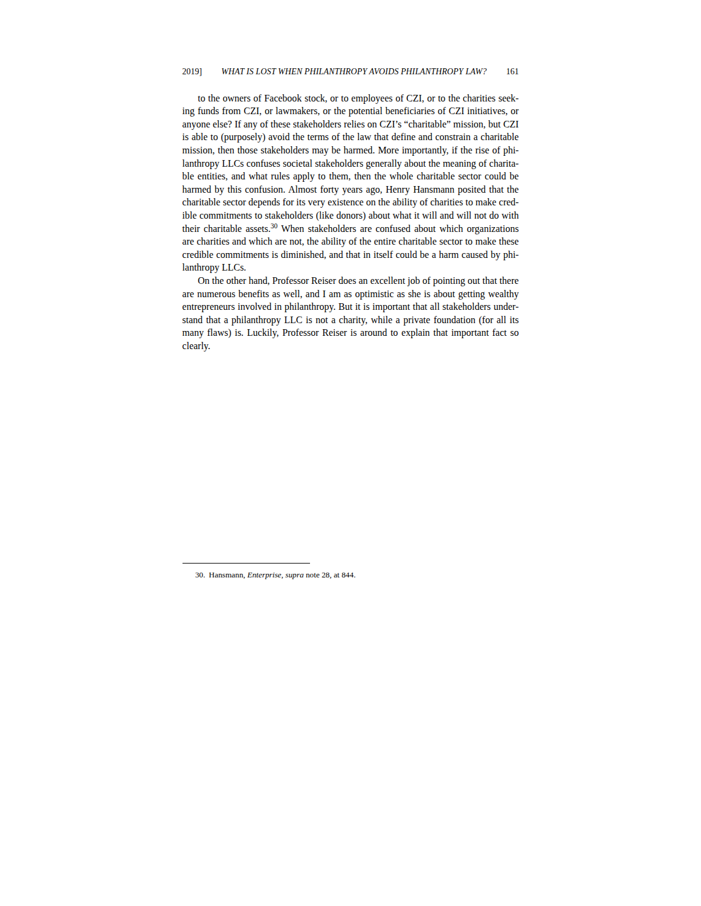2019] What Is Lost When Philanthropy Avoids Philanthropy Law? 161
to the owners of Facebook stock, or to employees of CZI, or to the charities seeking funds from CZI, or lawmakers, or the potential beneficiaries of CZI initiatives, or anyone else? If any of these stakeholders relies on CZI’s “charitable” mission, but CZI is able to (purposely) avoid the terms of the law that define and constrain a charitable mission, then those stakeholders may be harmed. More importantly, if the rise of philanthropy LLCs confuses societal stakeholders generally about the meaning of charitable entities, and what rules apply to them, then the whole charitable sector could be harmed by this confusion. Almost forty years ago, Henry Hansmann posited that the charitable sector depends for its very existence on the ability of charities to make credible commitments to stakeholders (like donors) about what it will and will not do with their charitable assets.30 When stakeholders are confused about which organizations are charities and which are not, the ability of the entire charitable sector to make these credible commitments is diminished, and that in itself could be a harm caused by philanthropy LLCs.
On the other hand, Professor Reiser does an excellent job of pointing out that there are numerous benefits as well, and I am as optimistic as she is about getting wealthy entrepreneurs involved in philanthropy. But it is important that all stakeholders understand that a philanthropy LLC is not a charity, while a private foundation (for all its many flaws) is. Luckily, Professor Reiser is around to explain that important fact so clearly.
30. Hansmann, Enterprise, supra note 28, at 844.